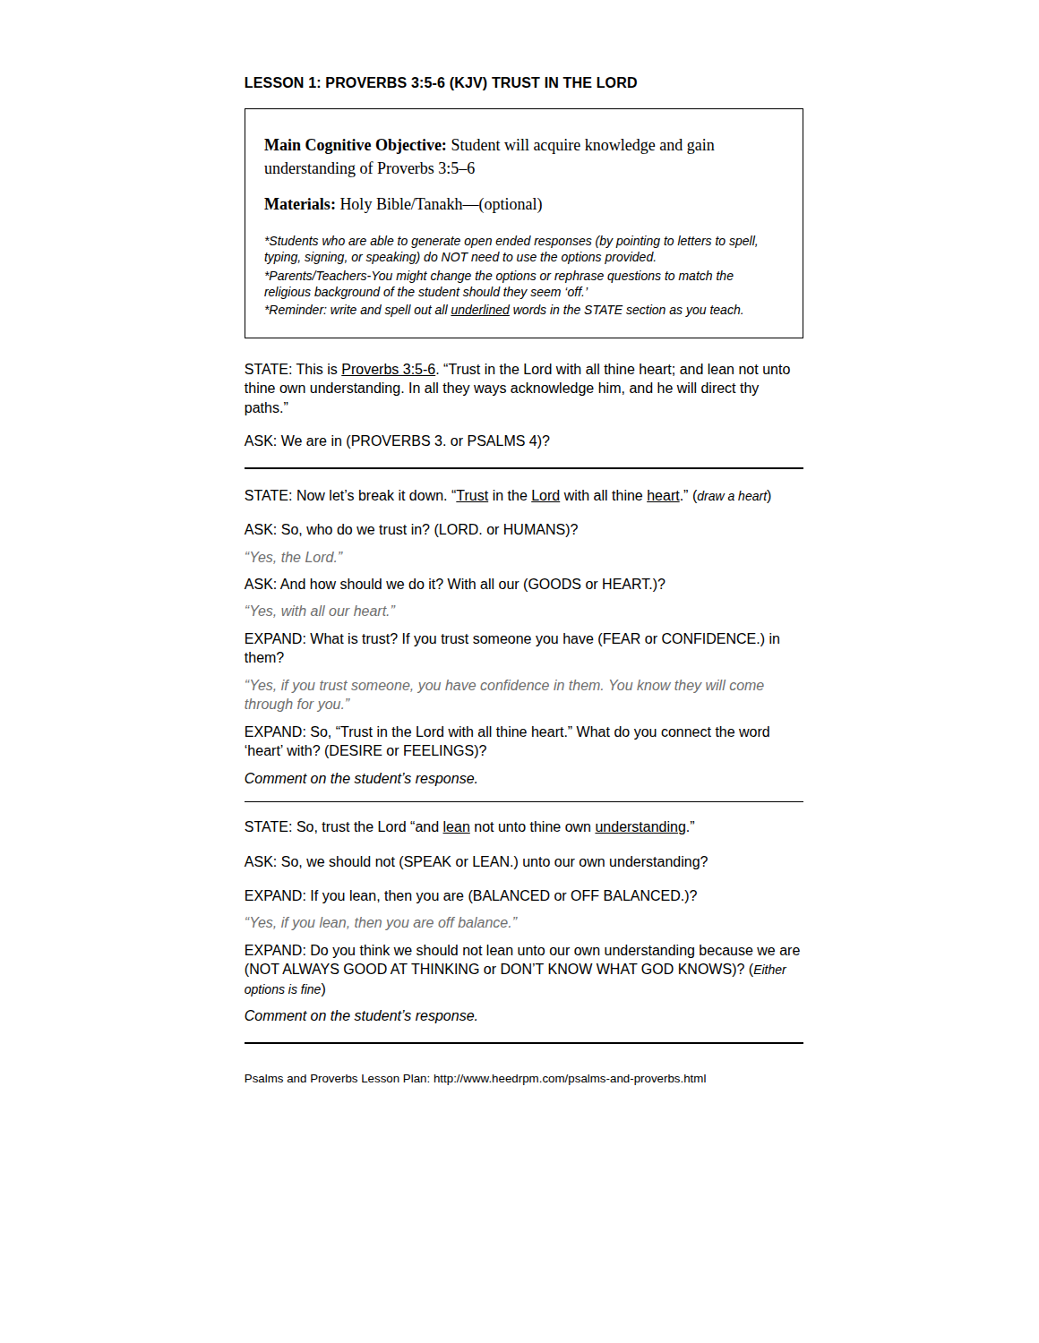LESSON 1: PROVERBS 3:5-6 (KJV) TRUST IN THE LORD
Main Cognitive Objective: Student will acquire knowledge and gain understanding of Proverbs 3:5–6
Materials: Holy Bible/Tanakh—(optional)
*Students who are able to generate open ended responses (by pointing to letters to spell, typing, signing, or speaking) do NOT need to use the options provided.
*Parents/Teachers-You might change the options or rephrase questions to match the religious background of the student should they seem ‘off.’
*Reminder: write and spell out all underlined words in the STATE section as you teach.
STATE: This is Proverbs 3:5-6. “Trust in the Lord with all thine heart; and lean not unto thine own understanding. In all they ways acknowledge him, and he will direct thy paths.”
ASK: We are in (PROVERBS 3. or PSALMS 4)?
STATE: Now let’s break it down. “Trust in the Lord with all thine heart.” (draw a heart)
ASK: So, who do we trust in? (LORD. or HUMANS)?
“Yes, the Lord.”
ASK: And how should we do it? With all our (GOODS or HEART.)?
“Yes, with all our heart.”
EXPAND: What is trust? If you trust someone you have (FEAR or CONFIDENCE.) in them?
“Yes, if you trust someone, you have confidence in them. You know they will come through for you.”
EXPAND: So, “Trust in the Lord with all thine heart.” What do you connect the word ‘heart’ with? (DESIRE or FEELINGS)?
Comment on the student’s response.
STATE: So, trust the Lord “and lean not unto thine own understanding.”
ASK: So, we should not (SPEAK or LEAN.) unto our own understanding?
EXPAND: If you lean, then you are (BALANCED or OFF BALANCED.)?
“Yes, if you lean, then you are off balance.”
EXPAND: Do you think we should not lean unto our own understanding because we are (NOT ALWAYS GOOD AT THINKING or DON’T KNOW WHAT GOD KNOWS)? (Either options is fine)
Comment on the student’s response.
Psalms and Proverbs Lesson Plan: http://www.heedrpm.com/psalms-and-proverbs.html